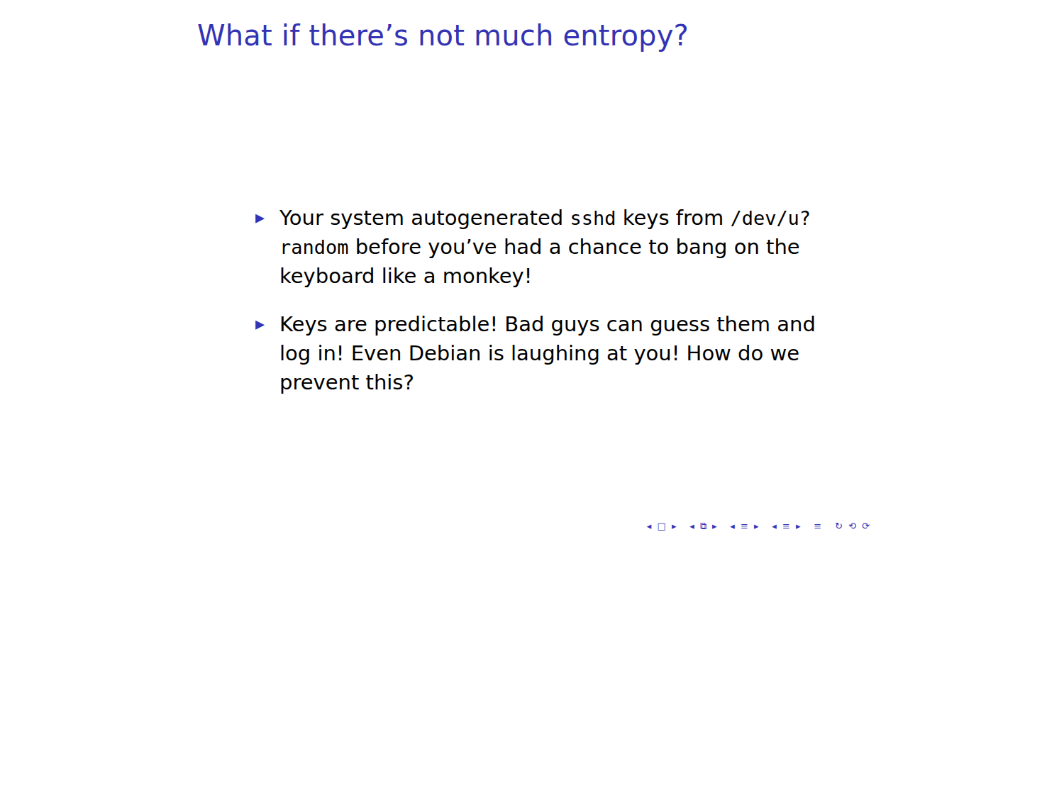What if there’s not much entropy?
Your system autogenerated sshd keys from /dev/u?random before you’ve had a chance to bang on the keyboard like a monkey!
Keys are predictable! Bad guys can guess them and log in! Even Debian is laughing at you! How do we prevent this?
◂ □ ▸ ◂ ⧉ ▸ ◂ ≡ ▸ ◂ ≡ ▸ ≡ ↻ ⟲ ⟳